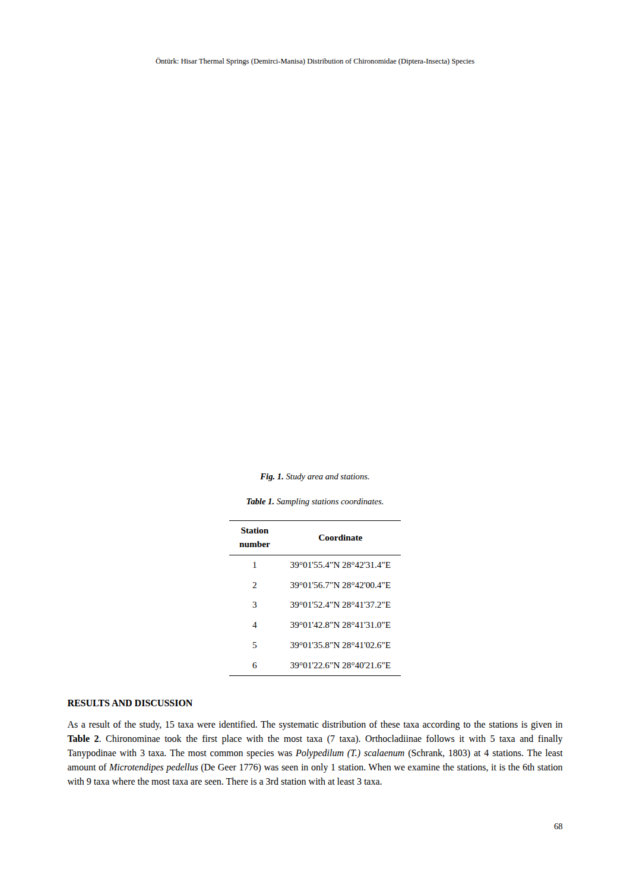Öntürk: Hisar Thermal Springs (Demirci-Manisa) Distribution of Chironomidae (Diptera-Insecta) Species
Fig. 1. Study area and stations.
Table 1. Sampling stations coordinates.
| Station number | Coordinate |
| --- | --- |
| 1 | 39°01'55.4"N 28°42'31.4"E |
| 2 | 39°01'56.7"N 28°42'00.4"E |
| 3 | 39°01'52.4"N 28°41'37.2"E |
| 4 | 39°01'42.8"N 28°41'31.0"E |
| 5 | 39°01'35.8"N 28°41'02.6"E |
| 6 | 39°01'22.6"N 28°40'21.6"E |
Results and Discussion
As a result of the study, 15 taxa were identified. The systematic distribution of these taxa according to the stations is given in Table 2. Chironominae took the first place with the most taxa (7 taxa). Orthocladiinae follows it with 5 taxa and finally Tanypodinae with 3 taxa. The most common species was Polypedilum (T.) scalaenum (Schrank, 1803) at 4 stations. The least amount of Microtendipes pedellus (De Geer 1776) was seen in only 1 station. When we examine the stations, it is the 6th station with 9 taxa where the most taxa are seen. There is a 3rd station with at least 3 taxa.
68